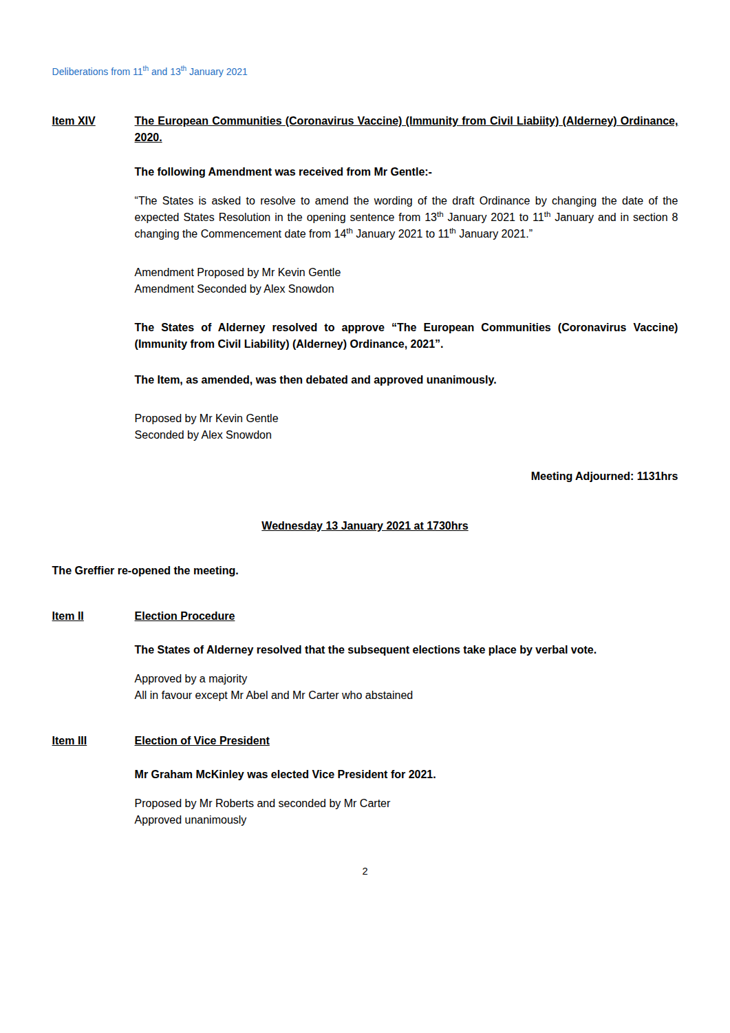Deliberations from 11th and 13th January 2021
Item XIV
The European Communities (Coronavirus Vaccine) (Immunity from Civil Liabiity) (Alderney) Ordinance, 2020.
The following Amendment was received from Mr Gentle:-
“The States is asked to resolve to amend the wording of the draft Ordinance by changing the date of the expected States Resolution in the opening sentence from 13th January 2021 to 11th January and in section 8 changing the Commencement date from 14th January 2021 to 11th January 2021.”
Amendment Proposed by Mr Kevin Gentle
Amendment Seconded by Alex Snowdon
The States of Alderney resolved to approve “The European Communities (Coronavirus Vaccine) (Immunity from Civil Liability) (Alderney) Ordinance, 2021”.
The Item, as amended, was then debated and approved unanimously.
Proposed by Mr Kevin Gentle
Seconded by Alex Snowdon
Meeting Adjourned: 1131hrs
Wednesday 13 January 2021 at 1730hrs
The Greffier re-opened the meeting.
Item II
Election Procedure
The States of Alderney resolved that the subsequent elections take place by verbal vote.
Approved by a majority
All in favour except Mr Abel and Mr Carter who abstained
Item III
Election of Vice President
Mr Graham McKinley was elected Vice President for 2021.
Proposed by Mr Roberts and seconded by Mr Carter
Approved unanimously
2